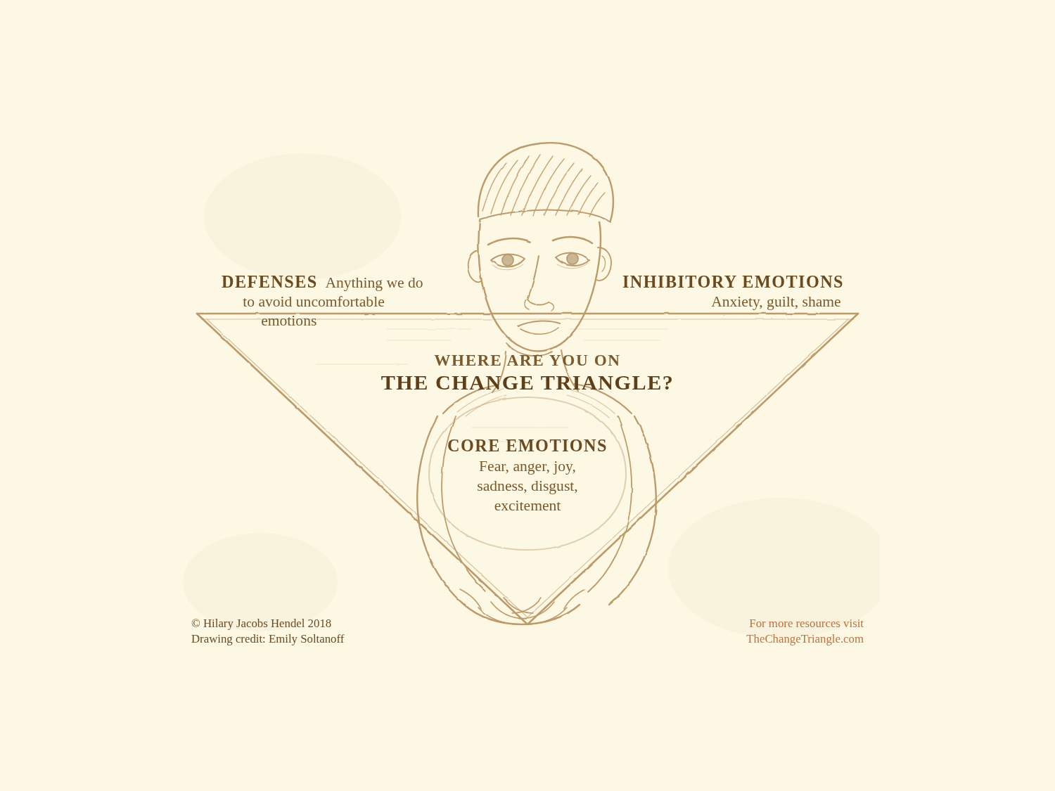Defenses Anything we do to avoid uncomfortable emotions
Inhibitory Emotions Anxiety, guilt, shame
Where are you on The Change Triangle?
Core Emotions Fear, anger, joy, sadness, disgust, excitement
© Hilary Jacobs Hendel 2018
Drawing credit: Emily Soltanoff
For more resources visit
TheChangeTriangle.com